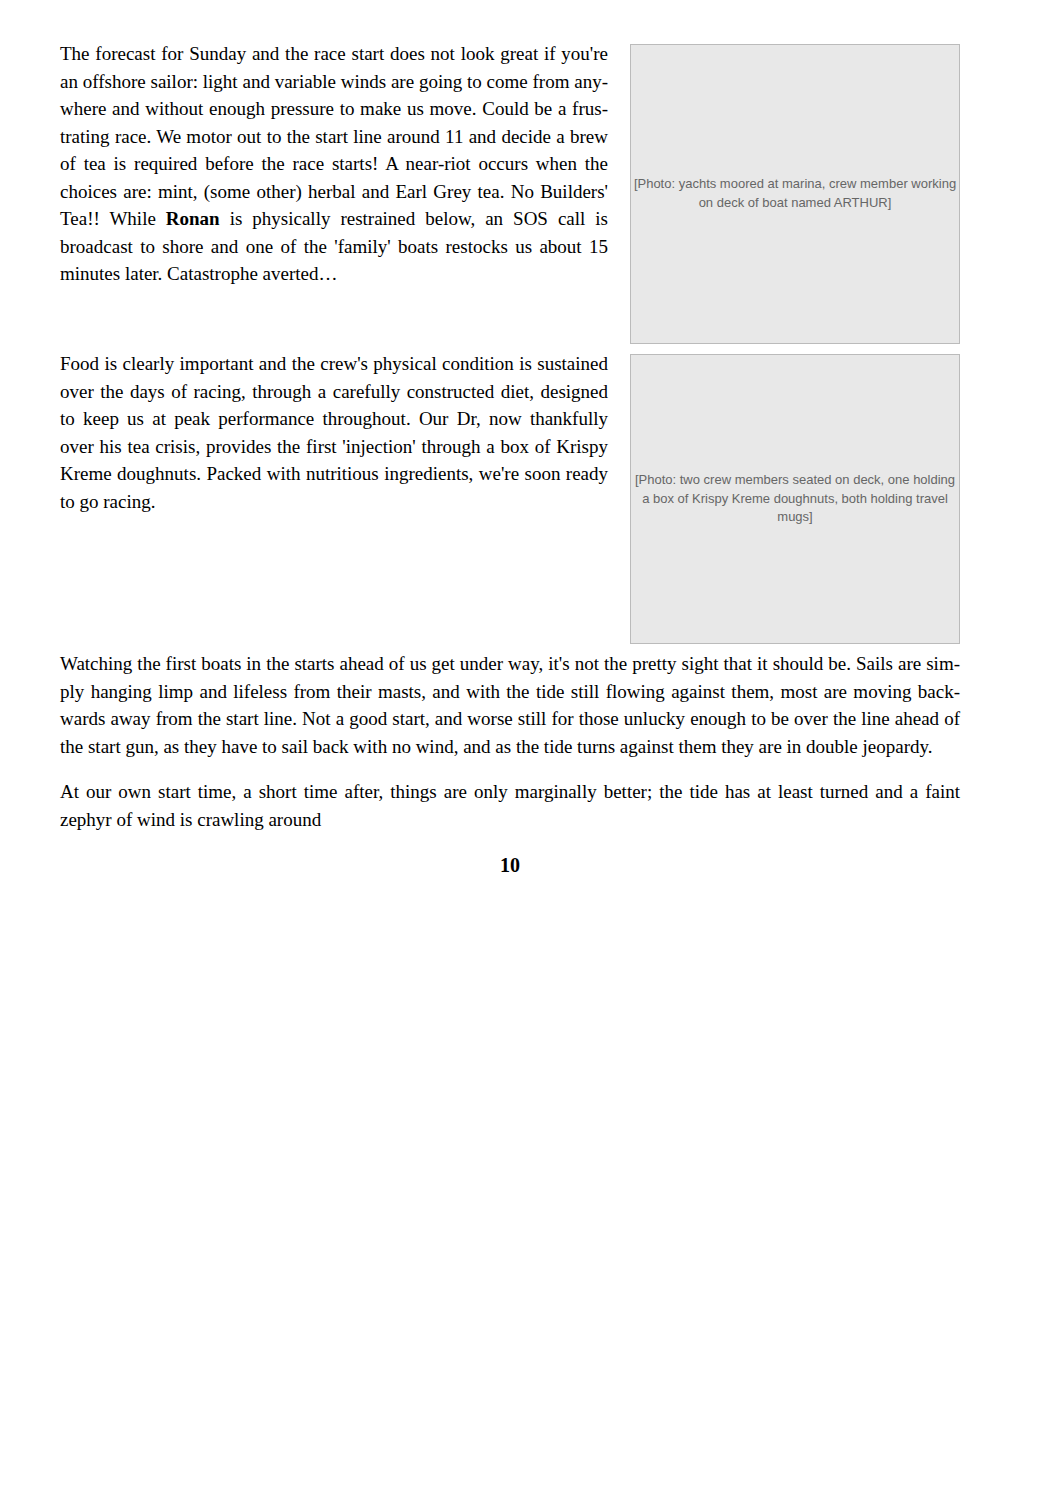[Photo: yachts moored at marina, crew member working on deck of boat named ARTHUR]
The forecast for Sunday and the race start does not look great if you're an offshore sailor: light and variable winds are going to come from anywhere and without enough pressure to make us move. Could be a frustrating race. We motor out to the start line around 11 and decide a brew of tea is required before the race starts! A near-riot occurs when the choices are: mint, (some other) herbal and Earl Grey tea. No Builders' Tea!! While Ronan is physically restrained below, an SOS call is broadcast to shore and one of the 'family' boats restocks us about 15 minutes later. Catastrophe averted…
[Photo: two crew members seated on deck, one holding a box of Krispy Kreme doughnuts, both holding travel mugs]
Food is clearly important and the crew's physical condition is sustained over the days of racing, through a carefully constructed diet, designed to keep us at peak performance throughout. Our Dr, now thankfully over his tea crisis, provides the first 'injection' through a box of Krispy Kreme doughnuts. Packed with nutritious ingredients, we're soon ready to go racing.
Watching the first boats in the starts ahead of us get under way, it's not the pretty sight that it should be. Sails are simply hanging limp and lifeless from their masts, and with the tide still flowing against them, most are moving backwards away from the start line. Not a good start, and worse still for those unlucky enough to be over the line ahead of the start gun, as they have to sail back with no wind, and as the tide turns against them they are in double jeopardy.
At our own start time, a short time after, things are only marginally better; the tide has at least turned and a faint zephyr of wind is crawling around
10